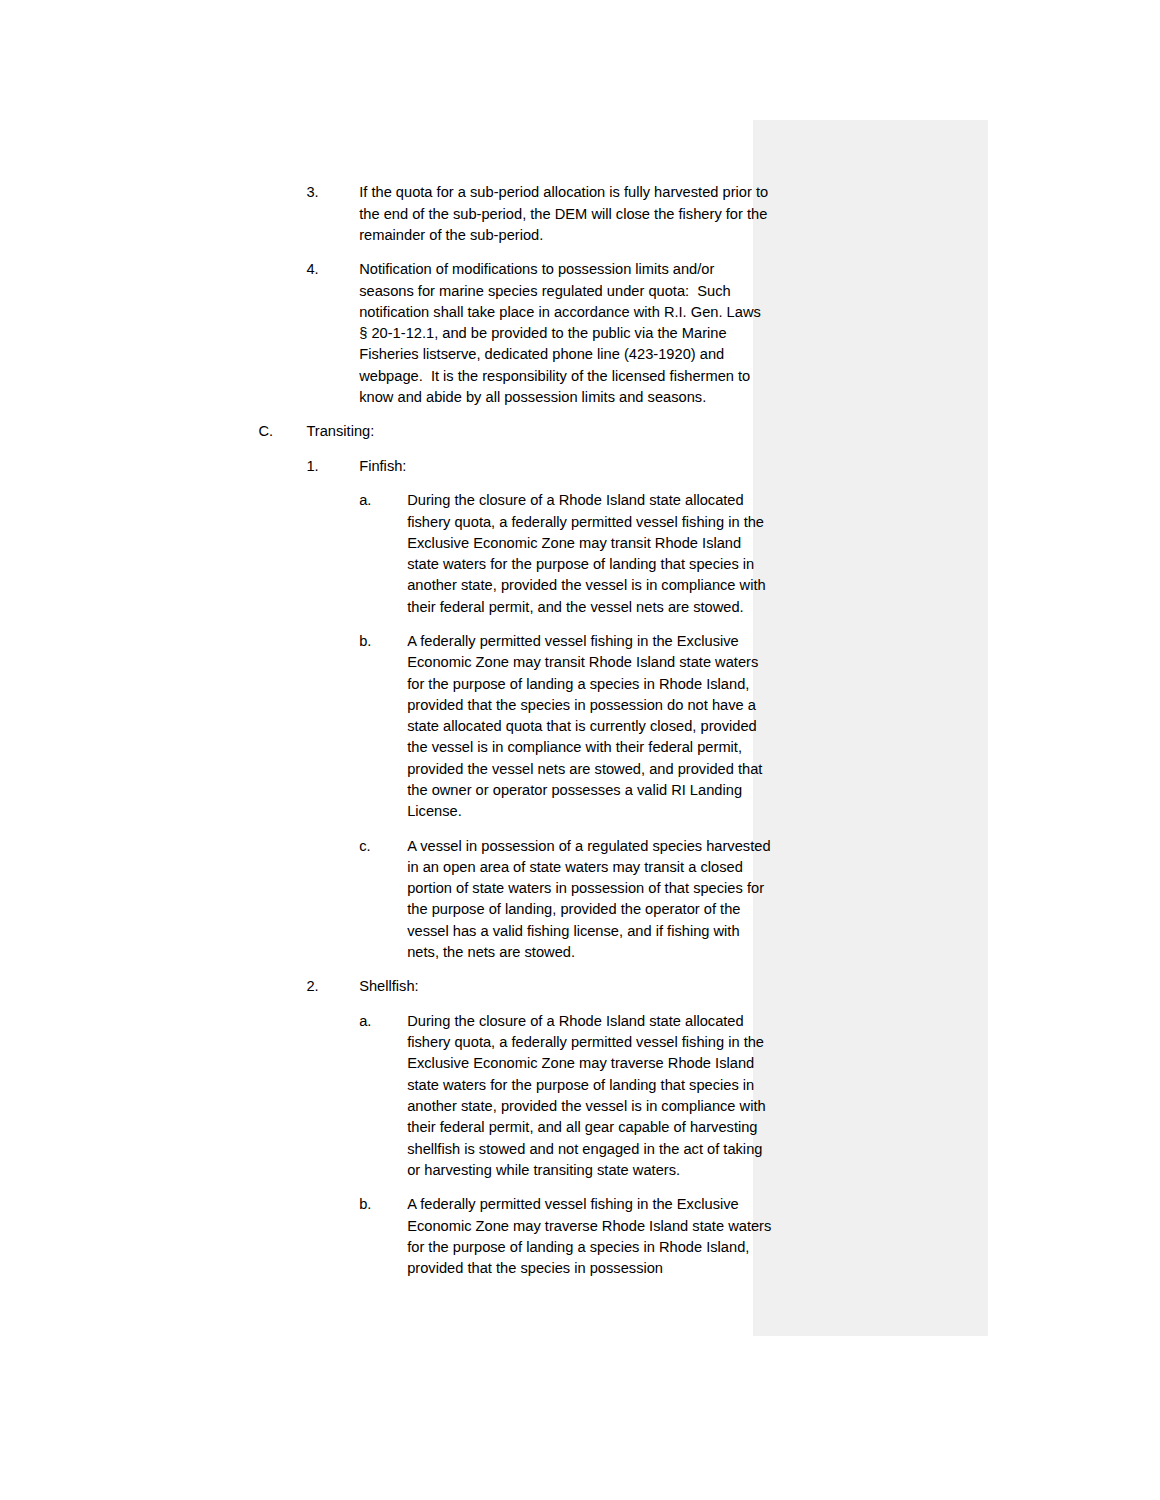3.
If the quota for a sub-period allocation is fully harvested prior to the end of the sub-period, the DEM will close the fishery for the remainder of the sub-period.
4.
Notification of modifications to possession limits and/or seasons for marine species regulated under quota: Such notification shall take place in accordance with R.I. Gen. Laws § 20-1-12.1, and be provided to the public via the Marine Fisheries listserve, dedicated phone line (423-1920) and webpage. It is the responsibility of the licensed fishermen to know and abide by all possession limits and seasons.
C.
Transiting:
1.
Finfish:
a.
During the closure of a Rhode Island state allocated fishery quota, a federally permitted vessel fishing in the Exclusive Economic Zone may transit Rhode Island state waters for the purpose of landing that species in another state, provided the vessel is in compliance with their federal permit, and the vessel nets are stowed.
b.
A federally permitted vessel fishing in the Exclusive Economic Zone may transit Rhode Island state waters for the purpose of landing a species in Rhode Island, provided that the species in possession do not have a state allocated quota that is currently closed, provided the vessel is in compliance with their federal permit, provided the vessel nets are stowed, and provided that the owner or operator possesses a valid RI Landing License.
c.
A vessel in possession of a regulated species harvested in an open area of state waters may transit a closed portion of state waters in possession of that species for the purpose of landing, provided the operator of the vessel has a valid fishing license, and if fishing with nets, the nets are stowed.
2.
Shellfish:
a.
During the closure of a Rhode Island state allocated fishery quota, a federally permitted vessel fishing in the Exclusive Economic Zone may traverse Rhode Island state waters for the purpose of landing that species in another state, provided the vessel is in compliance with their federal permit, and all gear capable of harvesting shellfish is stowed and not engaged in the act of taking or harvesting while transiting state waters.
b.
A federally permitted vessel fishing in the Exclusive Economic Zone may traverse Rhode Island state waters for the purpose of landing a species in Rhode Island, provided that the species in possession